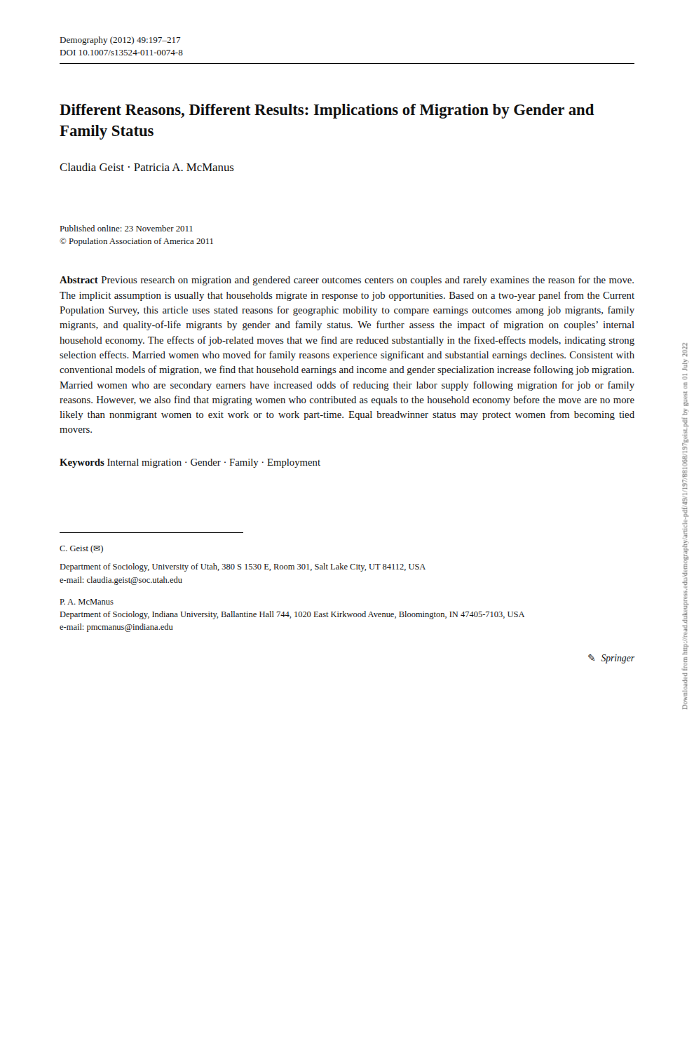Downloaded from http://read.dukeupress.edu/demography/article-pdf/49/1/197/881068/197geist.pdf by guest on 01 July 2022
Demography (2012) 49:197–217
DOI 10.1007/s13524-011-0074-8
Different Reasons, Different Results: Implications of Migration by Gender and Family Status
Claudia Geist · Patricia A. McManus
Published online: 23 November 2011
© Population Association of America 2011
Abstract Previous research on migration and gendered career outcomes centers on couples and rarely examines the reason for the move. The implicit assumption is usually that households migrate in response to job opportunities. Based on a two-year panel from the Current Population Survey, this article uses stated reasons for geographic mobility to compare earnings outcomes among job migrants, family migrants, and quality-of-life migrants by gender and family status. We further assess the impact of migration on couples’ internal household economy. The effects of job-related moves that we find are reduced substantially in the fixed-effects models, indicating strong selection effects. Married women who moved for family reasons experience significant and substantial earnings declines. Consistent with conventional models of migration, we find that household earnings and income and gender specialization increase following job migration. Married women who are secondary earners have increased odds of reducing their labor supply following migration for job or family reasons. However, we also find that migrating women who contributed as equals to the household economy before the move are no more likely than nonmigrant women to exit work or to work part-time. Equal breadwinner status may protect women from becoming tied movers.
Keywords Internal migration · Gender · Family · Employment
C. Geist (✉)
Department of Sociology, University of Utah, 380 S 1530 E, Room 301, Salt Lake City, UT 84112, USA
e-mail: claudia.geist@soc.utah.edu
P. A. McManus
Department of Sociology, Indiana University, Ballantine Hall 744, 1020 East Kirkwood Avenue, Bloomington, IN 47405-7103, USA
e-mail: pmcmanus@indiana.edu
✎ Springer